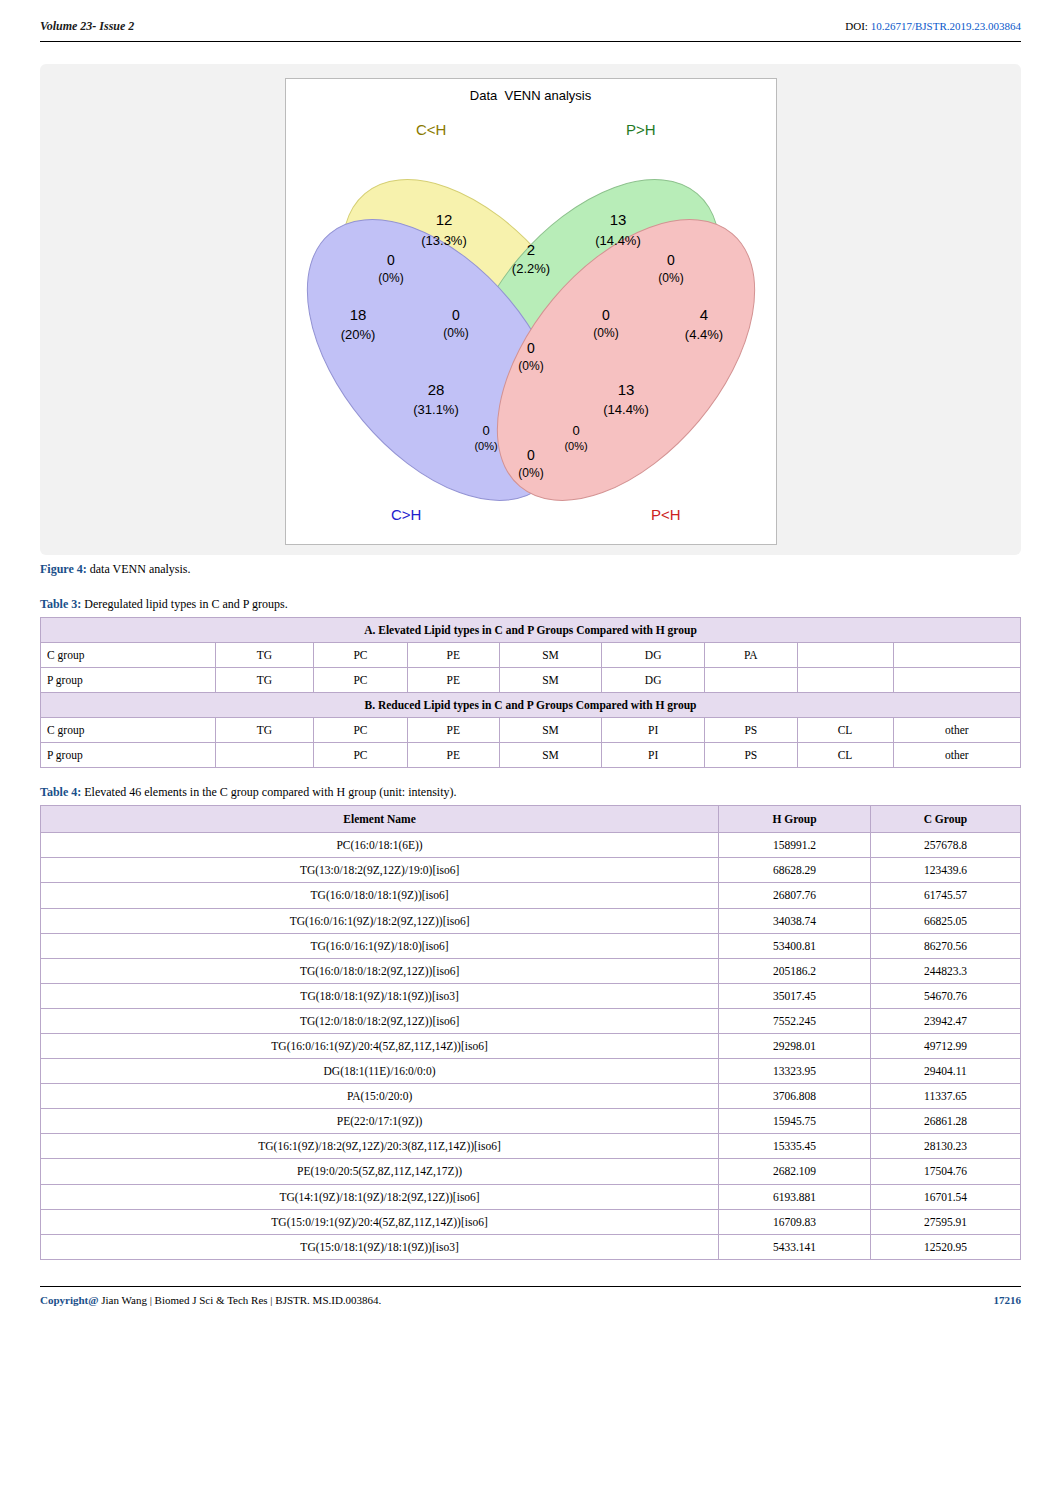Volume 23- Issue 2
DOI: 10.26717/BJSTR.2019.23.003864
Data VENN analysis
C<H P>H C>H P<H 12 (13.3%) 13 (14.4%) 2 (2.2%) 0 (0%) 0 (0%) 18 (20%) 4 (4.4%) 0 (0%) 0 (0%) 0 (0%) 28 (31.1%) 13 (14.4%) 0 (0%) 0 (0%) 0 (0%)
Figure 4: data VENN analysis.
Table 3: Deregulated lipid types in C and P groups.
| A. Elevated Lipid types in C and P Groups Compared with H group |
| C group | TG | PC | PE | SM | DG | PA | | |
| P group | TG | PC | PE | SM | DG | | | |
| B. Reduced Lipid types in C and P Groups Compared with H group |
| C group | TG | PC | PE | SM | PI | PS | CL | other |
| P group | | PC | PE | SM | PI | PS | CL | other |
Table 4: Elevated 46 elements in the C group compared with H group (unit: intensity).
| Element Name | H Group | C Group |
| --- | --- | --- |
| PC(16:0/18:1(6E)) | 158991.2 | 257678.8 |
| TG(13:0/18:2(9Z,12Z)/19:0)[iso6] | 68628.29 | 123439.6 |
| TG(16:0/18:0/18:1(9Z))[iso6] | 26807.76 | 61745.57 |
| TG(16:0/16:1(9Z)/18:2(9Z,12Z))[iso6] | 34038.74 | 66825.05 |
| TG(16:0/16:1(9Z)/18:0)[iso6] | 53400.81 | 86270.56 |
| TG(16:0/18:0/18:2(9Z,12Z))[iso6] | 205186.2 | 244823.3 |
| TG(18:0/18:1(9Z)/18:1(9Z))[iso3] | 35017.45 | 54670.76 |
| TG(12:0/18:0/18:2(9Z,12Z))[iso6] | 7552.245 | 23942.47 |
| TG(16:0/16:1(9Z)/20:4(5Z,8Z,11Z,14Z))[iso6] | 29298.01 | 49712.99 |
| DG(18:1(11E)/16:0/0:0) | 13323.95 | 29404.11 |
| PA(15:0/20:0) | 3706.808 | 11337.65 |
| PE(22:0/17:1(9Z)) | 15945.75 | 26861.28 |
| TG(16:1(9Z)/18:2(9Z,12Z)/20:3(8Z,11Z,14Z))[iso6] | 15335.45 | 28130.23 |
| PE(19:0/20:5(5Z,8Z,11Z,14Z,17Z)) | 2682.109 | 17504.76 |
| TG(14:1(9Z)/18:1(9Z)/18:2(9Z,12Z))[iso6] | 6193.881 | 16701.54 |
| TG(15:0/19:1(9Z)/20:4(5Z,8Z,11Z,14Z))[iso6] | 16709.83 | 27595.91 |
| TG(15:0/18:1(9Z)/18:1(9Z))[iso3] | 5433.141 | 12520.95 |
Copyright@ Jian Wang | Biomed J Sci & Tech Res | BJSTR. MS.ID.003864.
17216